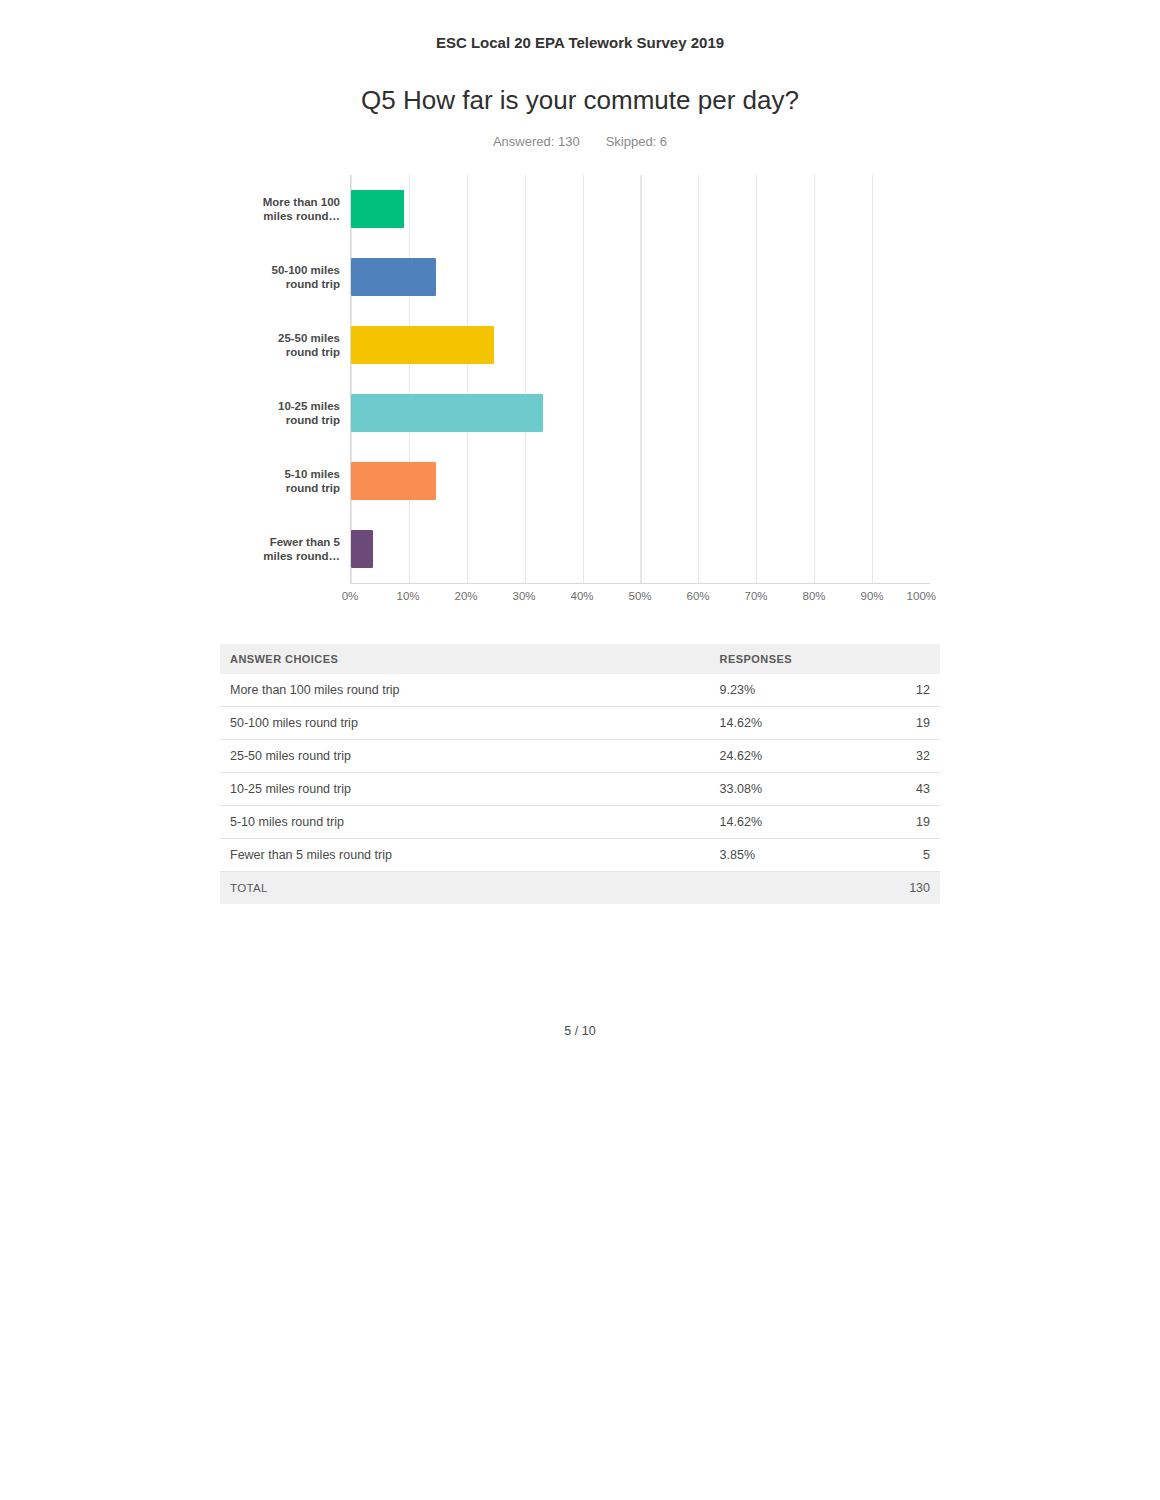ESC Local 20 EPA Telework Survey 2019
Q5 How far is your commute per day?
Answered: 130 Skipped: 6
More than 100
miles round…
50-100 miles
round trip
25-50 miles
round trip
10-25 miles
round trip
5-10 miles
round trip
Fewer than 5
miles round…
0% 10% 20% 30% 40% 50% 60% 70% 80% 90% 100%
| Answer Choices | Responses |
| --- | --- |
| More than 100 miles round trip | 9.23% | 12 |
| 50-100 miles round trip | 14.62% | 19 |
| 25-50 miles round trip | 24.62% | 32 |
| 10-25 miles round trip | 33.08% | 43 |
| 5-10 miles round trip | 14.62% | 19 |
| Fewer than 5 miles round trip | 3.85% | 5 |
| Total | | 130 |
5 / 10